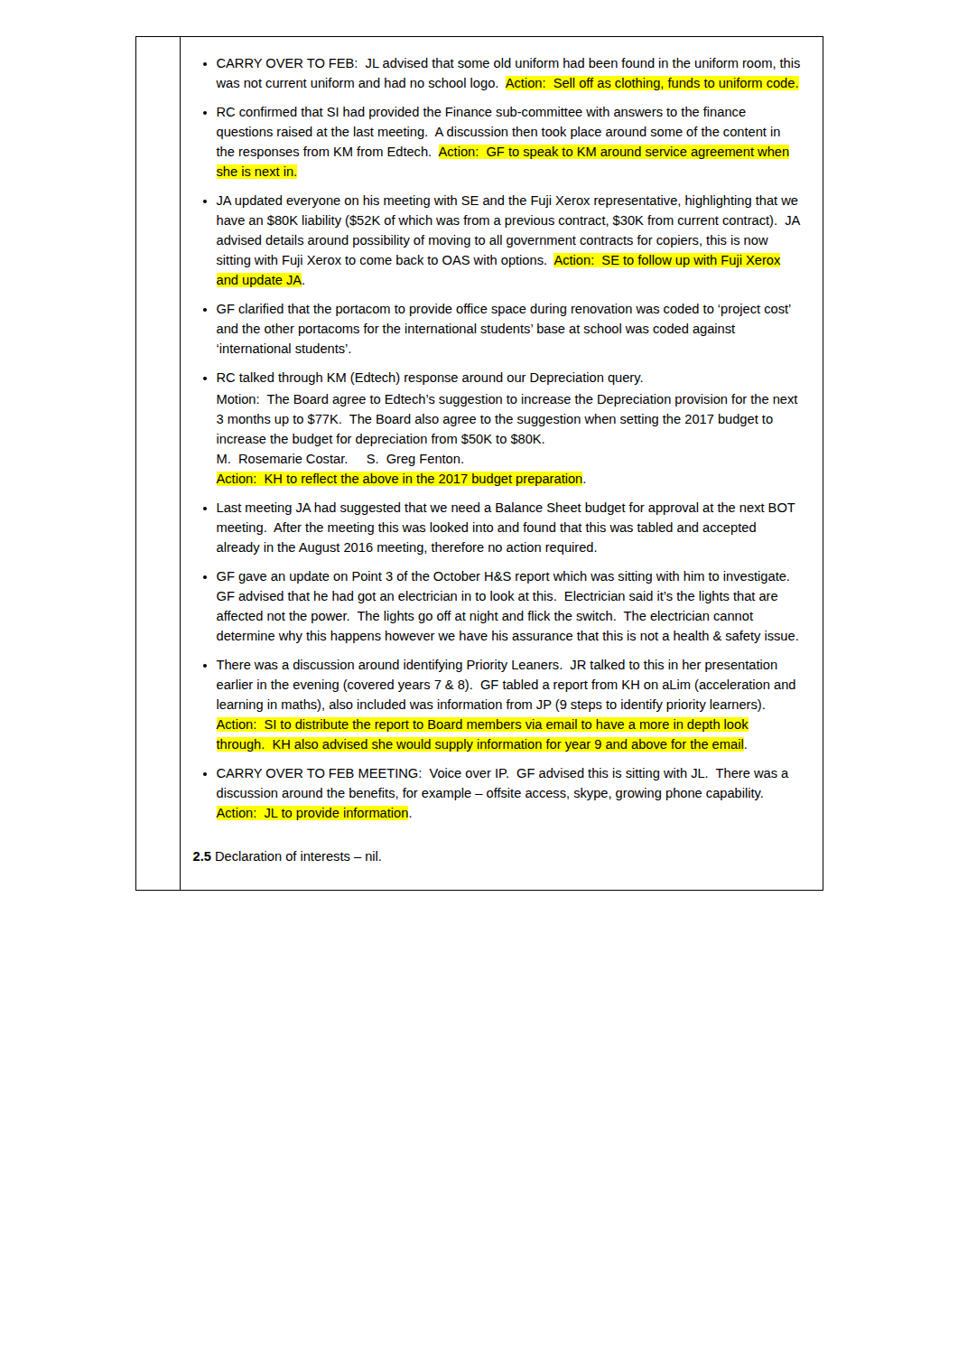CARRY OVER TO FEB: JL advised that some old uniform had been found in the uniform room, this was not current uniform and had no school logo. Action: Sell off as clothing, funds to uniform code.
RC confirmed that SI had provided the Finance sub-committee with answers to the finance questions raised at the last meeting. A discussion then took place around some of the content in the responses from KM from Edtech. Action: GF to speak to KM around service agreement when she is next in.
JA updated everyone on his meeting with SE and the Fuji Xerox representative, highlighting that we have an $80K liability ($52K of which was from a previous contract, $30K from current contract). JA advised details around possibility of moving to all government contracts for copiers, this is now sitting with Fuji Xerox to come back to OAS with options. Action: SE to follow up with Fuji Xerox and update JA.
GF clarified that the portacom to provide office space during renovation was coded to ‘project cost’ and the other portacoms for the international students’ base at school was coded against ‘international students’.
RC talked through KM (Edtech) response around our Depreciation query.
Motion: The Board agree to Edtech’s suggestion to increase the Depreciation provision for the next 3 months up to $77K. The Board also agree to the suggestion when setting the 2017 budget to increase the budget for depreciation from $50K to $80K.
M. Rosemarie Costar. S. Greg Fenton.
Action: KH to reflect the above in the 2017 budget preparation.
Last meeting JA had suggested that we need a Balance Sheet budget for approval at the next BOT meeting. After the meeting this was looked into and found that this was tabled and accepted already in the August 2016 meeting, therefore no action required.
GF gave an update on Point 3 of the October H&S report which was sitting with him to investigate. GF advised that he had got an electrician in to look at this. Electrician said it’s the lights that are affected not the power. The lights go off at night and flick the switch. The electrician cannot determine why this happens however we have his assurance that this is not a health & safety issue.
There was a discussion around identifying Priority Leaners. JR talked to this in her presentation earlier in the evening (covered years 7 & 8). GF tabled a report from KH on aLim (acceleration and learning in maths), also included was information from JP (9 steps to identify priority learners). Action: SI to distribute the report to Board members via email to have a more in depth look through. KH also advised she would supply information for year 9 and above for the email.
CARRY OVER TO FEB MEETING: Voice over IP. GF advised this is sitting with JL. There was a discussion around the benefits, for example – offsite access, skype, growing phone capability. Action: JL to provide information.
2.5 Declaration of interests – nil.